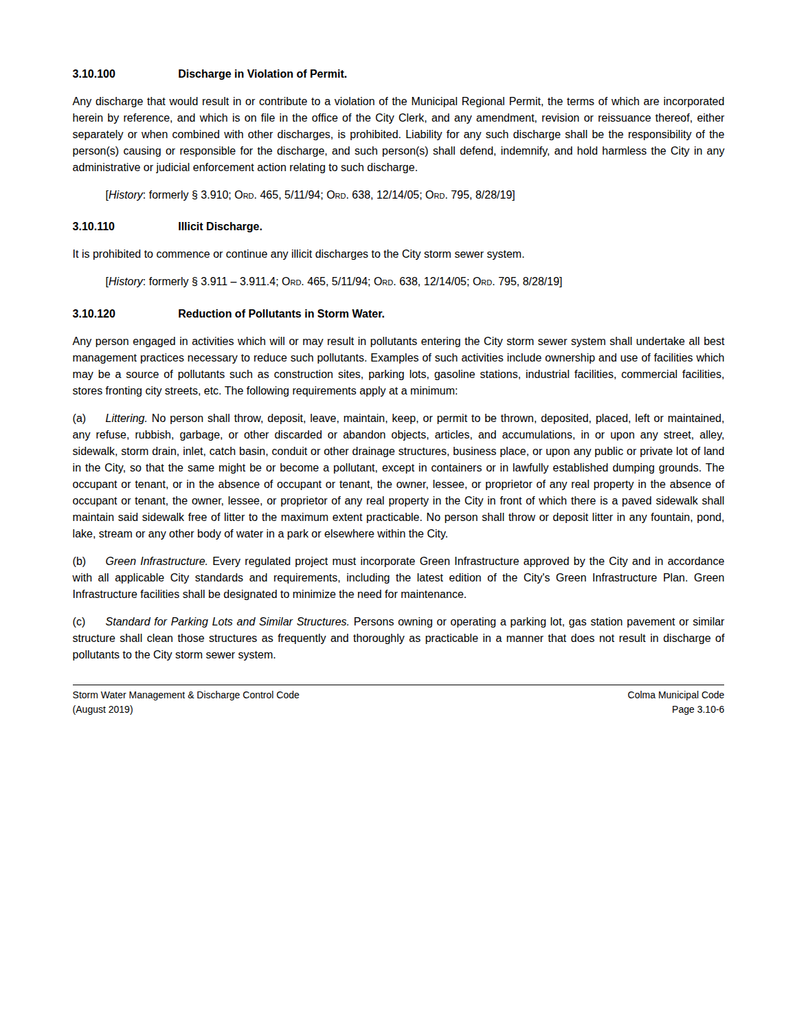3.10.100 Discharge in Violation of Permit.
Any discharge that would result in or contribute to a violation of the Municipal Regional Permit, the terms of which are incorporated herein by reference, and which is on file in the office of the City Clerk, and any amendment, revision or reissuance thereof, either separately or when combined with other discharges, is prohibited. Liability for any such discharge shall be the responsibility of the person(s) causing or responsible for the discharge, and such person(s) shall defend, indemnify, and hold harmless the City in any administrative or judicial enforcement action relating to such discharge.
[History: formerly § 3.910; Ord. 465, 5/11/94; Ord. 638, 12/14/05; Ord. 795, 8/28/19]
3.10.110 Illicit Discharge.
It is prohibited to commence or continue any illicit discharges to the City storm sewer system.
[History: formerly § 3.911 – 3.911.4; Ord. 465, 5/11/94; Ord. 638, 12/14/05; Ord. 795, 8/28/19]
3.10.120 Reduction of Pollutants in Storm Water.
Any person engaged in activities which will or may result in pollutants entering the City storm sewer system shall undertake all best management practices necessary to reduce such pollutants. Examples of such activities include ownership and use of facilities which may be a source of pollutants such as construction sites, parking lots, gasoline stations, industrial facilities, commercial facilities, stores fronting city streets, etc. The following requirements apply at a minimum:
(a) Littering. No person shall throw, deposit, leave, maintain, keep, or permit to be thrown, deposited, placed, left or maintained, any refuse, rubbish, garbage, or other discarded or abandon objects, articles, and accumulations, in or upon any street, alley, sidewalk, storm drain, inlet, catch basin, conduit or other drainage structures, business place, or upon any public or private lot of land in the City, so that the same might be or become a pollutant, except in containers or in lawfully established dumping grounds. The occupant or tenant, or in the absence of occupant or tenant, the owner, lessee, or proprietor of any real property in the absence of occupant or tenant, the owner, lessee, or proprietor of any real property in the City in front of which there is a paved sidewalk shall maintain said sidewalk free of litter to the maximum extent practicable. No person shall throw or deposit litter in any fountain, pond, lake, stream or any other body of water in a park or elsewhere within the City.
(b) Green Infrastructure. Every regulated project must incorporate Green Infrastructure approved by the City and in accordance with all applicable City standards and requirements, including the latest edition of the City's Green Infrastructure Plan. Green Infrastructure facilities shall be designated to minimize the need for maintenance.
(c) Standard for Parking Lots and Similar Structures. Persons owning or operating a parking lot, gas station pavement or similar structure shall clean those structures as frequently and thoroughly as practicable in a manner that does not result in discharge of pollutants to the City storm sewer system.
Storm Water Management & Discharge Control Code (August 2019)
Colma Municipal Code Page 3.10-6